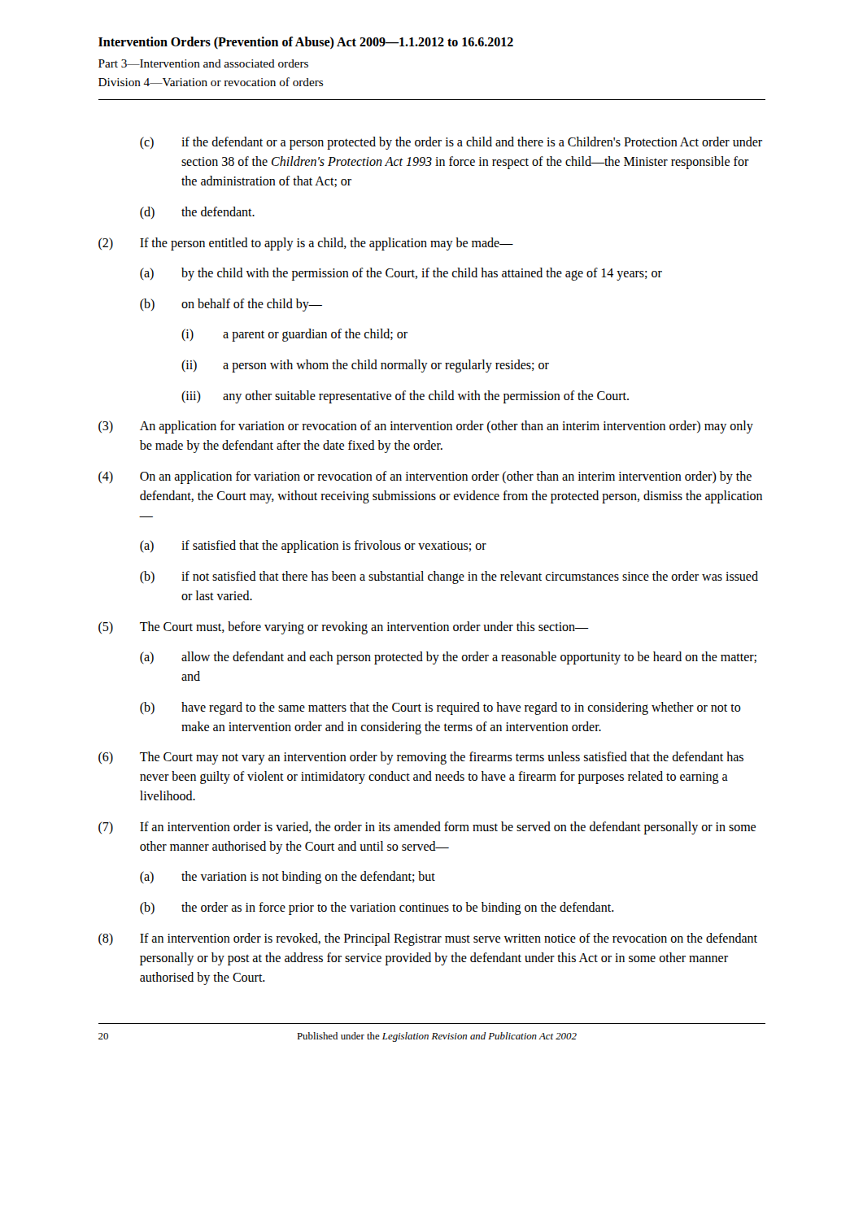Intervention Orders (Prevention of Abuse) Act 2009—1.1.2012 to 16.6.2012
Part 3—Intervention and associated orders
Division 4—Variation or revocation of orders
(c) if the defendant or a person protected by the order is a child and there is a Children's Protection Act order under section 38 of the Children's Protection Act 1993 in force in respect of the child—the Minister responsible for the administration of that Act; or
(d) the defendant.
(2) If the person entitled to apply is a child, the application may be made—
(a) by the child with the permission of the Court, if the child has attained the age of 14 years; or
(b) on behalf of the child by—
(i) a parent or guardian of the child; or
(ii) a person with whom the child normally or regularly resides; or
(iii) any other suitable representative of the child with the permission of the Court.
(3) An application for variation or revocation of an intervention order (other than an interim intervention order) may only be made by the defendant after the date fixed by the order.
(4) On an application for variation or revocation of an intervention order (other than an interim intervention order) by the defendant, the Court may, without receiving submissions or evidence from the protected person, dismiss the application—
(a) if satisfied that the application is frivolous or vexatious; or
(b) if not satisfied that there has been a substantial change in the relevant circumstances since the order was issued or last varied.
(5) The Court must, before varying or revoking an intervention order under this section—
(a) allow the defendant and each person protected by the order a reasonable opportunity to be heard on the matter; and
(b) have regard to the same matters that the Court is required to have regard to in considering whether or not to make an intervention order and in considering the terms of an intervention order.
(6) The Court may not vary an intervention order by removing the firearms terms unless satisfied that the defendant has never been guilty of violent or intimidatory conduct and needs to have a firearm for purposes related to earning a livelihood.
(7) If an intervention order is varied, the order in its amended form must be served on the defendant personally or in some other manner authorised by the Court and until so served—
(a) the variation is not binding on the defendant; but
(b) the order as in force prior to the variation continues to be binding on the defendant.
(8) If an intervention order is revoked, the Principal Registrar must serve written notice of the revocation on the defendant personally or by post at the address for service provided by the defendant under this Act or in some other manner authorised by the Court.
20 Published under the Legislation Revision and Publication Act 2002